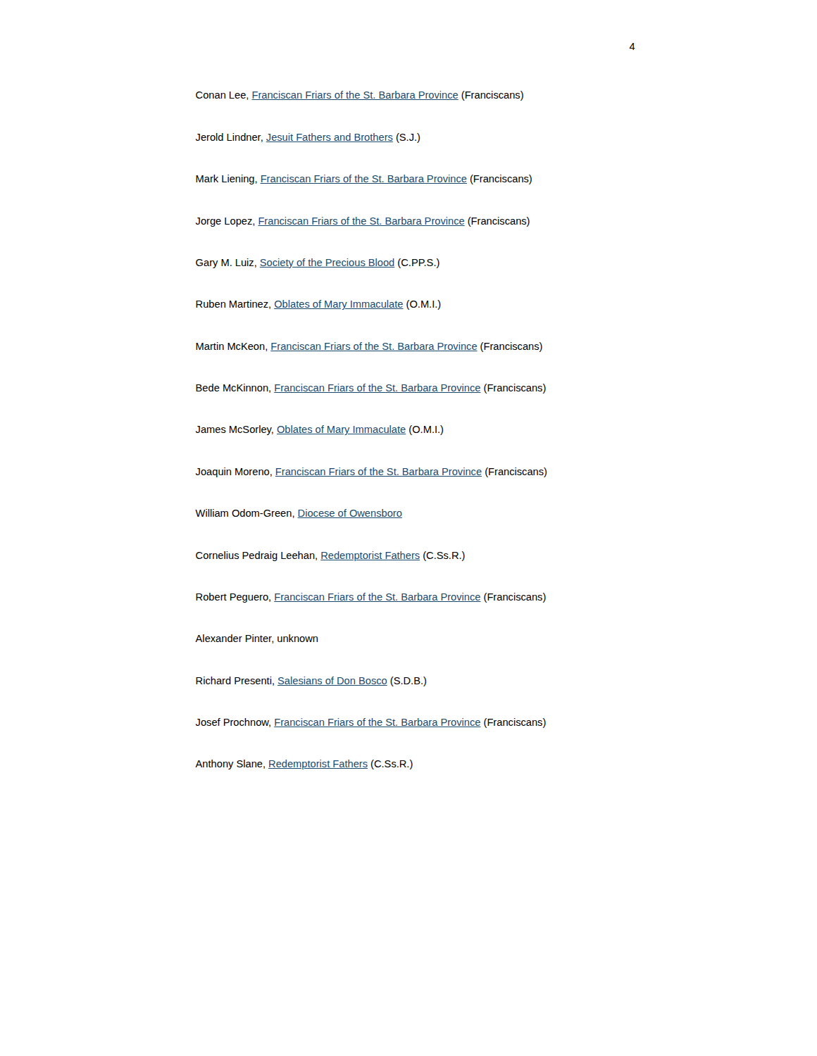4
Conan Lee, Franciscan Friars of the St. Barbara Province (Franciscans)
Jerold Lindner, Jesuit Fathers and Brothers (S.J.)
Mark Liening, Franciscan Friars of the St. Barbara Province (Franciscans)
Jorge Lopez, Franciscan Friars of the St. Barbara Province (Franciscans)
Gary M. Luiz, Society of the Precious Blood (C.PP.S.)
Ruben Martinez, Oblates of Mary Immaculate (O.M.I.)
Martin McKeon, Franciscan Friars of the St. Barbara Province (Franciscans)
Bede McKinnon, Franciscan Friars of the St. Barbara Province (Franciscans)
James McSorley, Oblates of Mary Immaculate (O.M.I.)
Joaquin Moreno, Franciscan Friars of the St. Barbara Province (Franciscans)
William Odom-Green, Diocese of Owensboro
Cornelius Pedraig Leehan, Redemptorist Fathers (C.Ss.R.)
Robert Peguero, Franciscan Friars of the St. Barbara Province (Franciscans)
Alexander Pinter, unknown
Richard Presenti, Salesians of Don Bosco (S.D.B.)
Josef Prochnow, Franciscan Friars of the St. Barbara Province (Franciscans)
Anthony Slane, Redemptorist Fathers (C.Ss.R.)